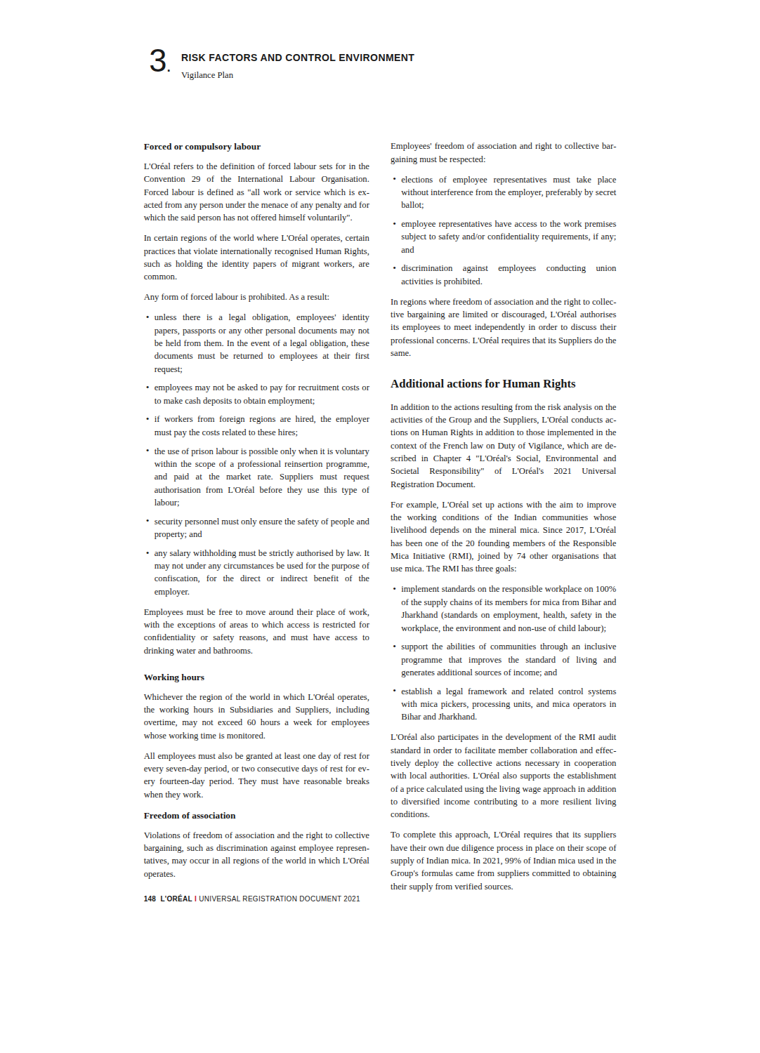3.
Risk Factors and Control Environment
Vigilance Plan
Forced or compulsory labour
L'Oréal refers to the definition of forced labour sets for in the Convention 29 of the International Labour Organisation. Forced labour is defined as "all work or service which is exacted from any person under the menace of any penalty and for which the said person has not offered himself voluntarily".
In certain regions of the world where L'Oréal operates, certain practices that violate internationally recognised Human Rights, such as holding the identity papers of migrant workers, are common.
Any form of forced labour is prohibited. As a result:
unless there is a legal obligation, employees' identity papers, passports or any other personal documents may not be held from them. In the event of a legal obligation, these documents must be returned to employees at their first request;
employees may not be asked to pay for recruitment costs or to make cash deposits to obtain employment;
if workers from foreign regions are hired, the employer must pay the costs related to these hires;
the use of prison labour is possible only when it is voluntary within the scope of a professional reinsertion programme, and paid at the market rate. Suppliers must request authorisation from L'Oréal before they use this type of labour;
security personnel must only ensure the safety of people and property; and
any salary withholding must be strictly authorised by law. It may not under any circumstances be used for the purpose of confiscation, for the direct or indirect benefit of the employer.
Employees must be free to move around their place of work, with the exceptions of areas to which access is restricted for confidentiality or safety reasons, and must have access to drinking water and bathrooms.
Working hours
Whichever the region of the world in which L'Oréal operates, the working hours in Subsidiaries and Suppliers, including overtime, may not exceed 60 hours a week for employees whose working time is monitored.
All employees must also be granted at least one day of rest for every seven-day period, or two consecutive days of rest for every fourteen-day period. They must have reasonable breaks when they work.
Freedom of association
Violations of freedom of association and the right to collective bargaining, such as discrimination against employee representatives, may occur in all regions of the world in which L'Oréal operates.
Employees' freedom of association and right to collective bargaining must be respected:
elections of employee representatives must take place without interference from the employer, preferably by secret ballot;
employee representatives have access to the work premises subject to safety and/or confidentiality requirements, if any; and
discrimination against employees conducting union activities is prohibited.
In regions where freedom of association and the right to collective bargaining are limited or discouraged, L'Oréal authorises its employees to meet independently in order to discuss their professional concerns. L'Oréal requires that its Suppliers do the same.
Additional actions for Human Rights
In addition to the actions resulting from the risk analysis on the activities of the Group and the Suppliers, L'Oréal conducts actions on Human Rights in addition to those implemented in the context of the French law on Duty of Vigilance, which are described in Chapter 4 "L'Oréal's Social, Environmental and Societal Responsibility" of L'Oréal's 2021 Universal Registration Document.
For example, L'Oréal set up actions with the aim to improve the working conditions of the Indian communities whose livelihood depends on the mineral mica. Since 2017, L'Oréal has been one of the 20 founding members of the Responsible Mica Initiative (RMI), joined by 74 other organisations that use mica. The RMI has three goals:
implement standards on the responsible workplace on 100% of the supply chains of its members for mica from Bihar and Jharkhand (standards on employment, health, safety in the workplace, the environment and non-use of child labour);
support the abilities of communities through an inclusive programme that improves the standard of living and generates additional sources of income; and
establish a legal framework and related control systems with mica pickers, processing units, and mica operators in Bihar and Jharkhand.
L'Oréal also participates in the development of the RMI audit standard in order to facilitate member collaboration and effectively deploy the collective actions necessary in cooperation with local authorities. L'Oréal also supports the establishment of a price calculated using the living wage approach in addition to diversified income contributing to a more resilient living conditions.
To complete this approach, L'Oréal requires that its suppliers have their own due diligence process in place on their scope of supply of Indian mica. In 2021, 99% of Indian mica used in the Group's formulas came from suppliers committed to obtaining their supply from verified sources.
148 L'ORÉAL I UNIVERSAL REGISTRATION DOCUMENT 2021